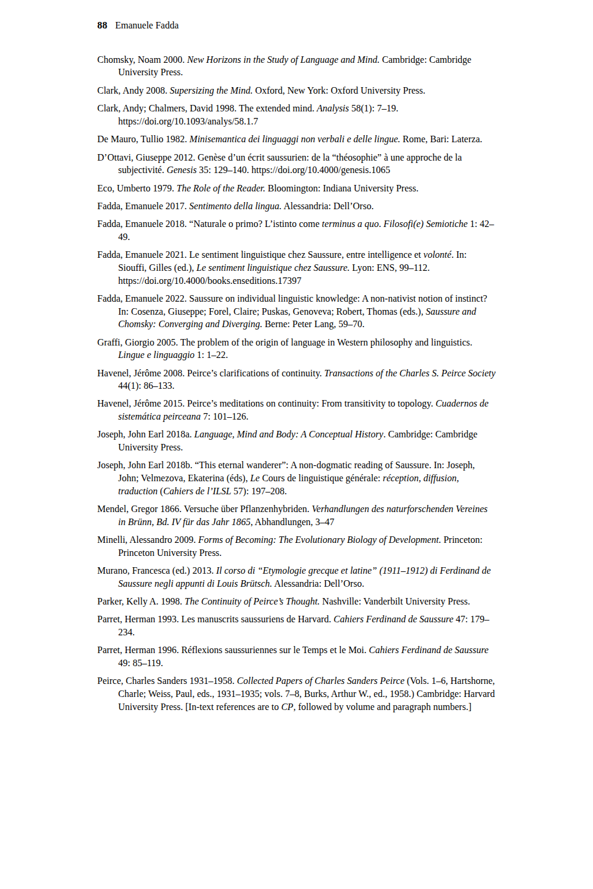88 Emanuele Fadda
Chomsky, Noam 2000. New Horizons in the Study of Language and Mind. Cambridge: Cambridge University Press.
Clark, Andy 2008. Supersizing the Mind. Oxford, New York: Oxford University Press.
Clark, Andy; Chalmers, David 1998. The extended mind. Analysis 58(1): 7–19. https://doi.org/10.1093/analys/58.1.7
De Mauro, Tullio 1982. Minisemantica dei linguaggi non verbali e delle lingue. Rome, Bari: Laterza.
D’Ottavi, Giuseppe 2012. Genèse d’un écrit saussurien: de la “théosophie” à une approche de la subjectivité. Genesis 35: 129–140. https://doi.org/10.4000/genesis.1065
Eco, Umberto 1979. The Role of the Reader. Bloomington: Indiana University Press.
Fadda, Emanuele 2017. Sentimento della lingua. Alessandria: Dell’Orso.
Fadda, Emanuele 2018. “Naturale o primo? L’istinto come terminus a quo. Filosofi(e) Semiotiche 1: 42–49.
Fadda, Emanuele 2021. Le sentiment linguistique chez Saussure, entre intelligence et volonté. In: Siouffi, Gilles (ed.), Le sentiment linguistique chez Saussure. Lyon: ENS, 99–112. https://doi.org/10.4000/books.enseditions.17397
Fadda, Emanuele 2022. Saussure on individual linguistic knowledge: A non-nativist notion of instinct? In: Cosenza, Giuseppe; Forel, Claire; Puskas, Genoveva; Robert, Thomas (eds.), Saussure and Chomsky: Converging and Diverging. Berne: Peter Lang, 59–70.
Graffi, Giorgio 2005. The problem of the origin of language in Western philosophy and linguistics. Lingue e linguaggio 1: 1–22.
Havenel, Jérôme 2008. Peirce’s clarifications of continuity. Transactions of the Charles S. Peirce Society 44(1): 86–133.
Havenel, Jérôme 2015. Peirce’s meditations on continuity: From transitivity to topology. Cuadernos de sistemática peirceana 7: 101–126.
Joseph, John Earl 2018a. Language, Mind and Body: A Conceptual History. Cambridge: Cambridge University Press.
Joseph, John Earl 2018b. “This eternal wanderer”: A non-dogmatic reading of Saussure. In: Joseph, John; Velmezova, Ekaterina (éds), Le Cours de linguistique générale: réception, diffusion, traduction (Cahiers de l’ILSL 57): 197–208.
Mendel, Gregor 1866. Versuche über Pflanzenhybriden. Verhandlungen des naturforschenden Vereines in Brünn, Bd. IV für das Jahr 1865, Abhandlungen, 3–47
Minelli, Alessandro 2009. Forms of Becoming: The Evolutionary Biology of Development. Princeton: Princeton University Press.
Murano, Francesca (ed.) 2013. Il corso di “Etymologie grecque et latine” (1911–1912) di Ferdinand de Saussure negli appunti di Louis Brütsch. Alessandria: Dell’Orso.
Parker, Kelly A. 1998. The Continuity of Peirce’s Thought. Nashville: Vanderbilt University Press.
Parret, Herman 1993. Les manuscrits saussuriens de Harvard. Cahiers Ferdinand de Saussure 47: 179–234.
Parret, Herman 1996. Réflexions saussuriennes sur le Temps et le Moi. Cahiers Ferdinand de Saussure 49: 85–119.
Peirce, Charles Sanders 1931–1958. Collected Papers of Charles Sanders Peirce (Vols. 1–6, Hartshorne, Charle; Weiss, Paul, eds., 1931–1935; vols. 7–8, Burks, Arthur W., ed., 1958.) Cambridge: Harvard University Press. [In-text references are to CP, followed by volume and paragraph numbers.]